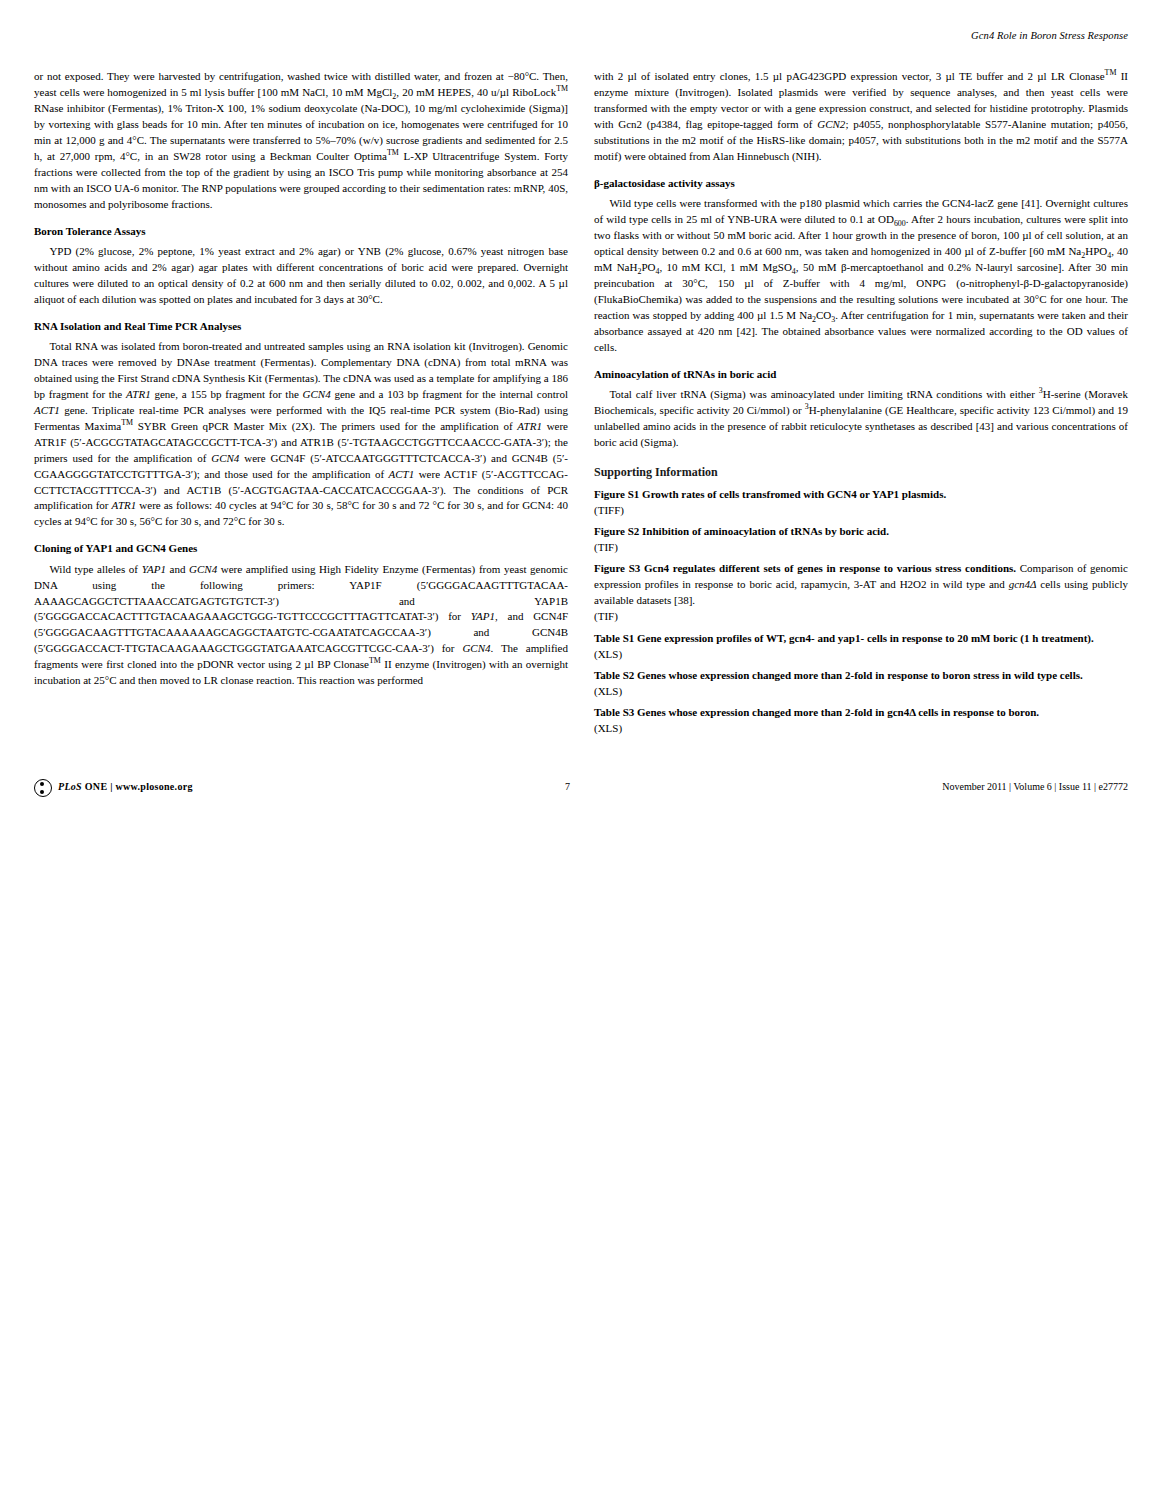Gcn4 Role in Boron Stress Response
or not exposed. They were harvested by centrifugation, washed twice with distilled water, and frozen at −80°C. Then, yeast cells were homogenized in 5 ml lysis buffer [100 mM NaCl, 10 mM MgCl2, 20 mM HEPES, 40 u/µl RiboLockTM RNase inhibitor (Fermentas), 1% Triton-X 100, 1% sodium deoxycolate (Na-DOC), 10 mg/ml cycloheximide (Sigma)] by vortexing with glass beads for 10 min. After ten minutes of incubation on ice, homogenates were centrifuged for 10 min at 12,000 g and 4°C. The supernatants were transferred to 5%–70% (w/v) sucrose gradients and sedimented for 2.5 h, at 27,000 rpm, 4°C, in an SW28 rotor using a Beckman Coulter OptimaTM L-XP Ultracentrifuge System. Forty fractions were collected from the top of the gradient by using an ISCO Tris pump while monitoring absorbance at 254 nm with an ISCO UA-6 monitor. The RNP populations were grouped according to their sedimentation rates: mRNP, 40S, monosomes and polyribosome fractions.
Boron Tolerance Assays
YPD (2% glucose, 2% peptone, 1% yeast extract and 2% agar) or YNB (2% glucose, 0.67% yeast nitrogen base without amino acids and 2% agar) agar plates with different concentrations of boric acid were prepared. Overnight cultures were diluted to an optical density of 0.2 at 600 nm and then serially diluted to 0.02, 0.002, and 0,002. A 5 µl aliquot of each dilution was spotted on plates and incubated for 3 days at 30°C.
RNA Isolation and Real Time PCR Analyses
Total RNA was isolated from boron-treated and untreated samples using an RNA isolation kit (Invitrogen). Genomic DNA traces were removed by DNAse treatment (Fermentas). Complementary DNA (cDNA) from total mRNA was obtained using the First Strand cDNA Synthesis Kit (Fermentas). The cDNA was used as a template for amplifying a 186 bp fragment for the ATR1 gene, a 155 bp fragment for the GCN4 gene and a 103 bp fragment for the internal control ACT1 gene. Triplicate real-time PCR analyses were performed with the IQ5 real-time PCR system (Bio-Rad) using Fermentas MaximaTM SYBR Green qPCR Master Mix (2X). The primers used for the amplification of ATR1 were ATR1F (5′-ACGCGTATAGCATAGCCGCTT-TCA-3′) and ATR1B (5′-TGTAAGCCTGGTTCCAACCC-GATA-3′); the primers used for the amplification of GCN4 were GCN4F (5′-ATCCAATGGGTTTCTCACCA-3′) and GCN4B (5′- CGAAGGGGTATCCTGTTTGA-3′); and those used for the amplification of ACT1 were ACT1F (5′-ACGTTCCAG-CCTTCTACGTTTCCA-3′) and ACT1B (5′-ACGTGAGTAA-CACCATCACCGGAA-3′). The conditions of PCR amplification for ATR1 were as follows: 40 cycles at 94°C for 30 s, 58°C for 30 s and 72 °C for 30 s, and for GCN4: 40 cycles at 94°C for 30 s, 56°C for 30 s, and 72°C for 30 s.
Cloning of YAP1 and GCN4 Genes
Wild type alleles of YAP1 and GCN4 were amplified using High Fidelity Enzyme (Fermentas) from yeast genomic DNA using the following primers: YAP1F (5′GGGGACAAGTTTGTACAA-AAAAGCAGGCTCTTAAACCATGAGTGTGTCT-3′) and YAP1B (5′GGGGACCACACTTTGTACAAGAAAGCTGGG-TGTTCCCGCTTTAGTTCATAT-3′) for YAP1, and GCN4F (5′GGGGACAAGTTTGTACAAAAAAGCAGGCTAATGTC-CGAATATCAGCCAA-3′) and GCN4B (5′GGGGACCACT-TTGTACAAGAAAGCTGGGTATGAAATCAGCGTTCGC-CAA-3′) for GCN4. The amplified fragments were first cloned into the pDONR vector using 2 µl BP ClonaseTM II enzyme (Invitrogen) with an overnight incubation at 25°C and then moved to LR clonase reaction. This reaction was performed
with 2 µl of isolated entry clones, 1.5 µl pAG423GPD expression vector, 3 µl TE buffer and 2 µl LR ClonaseTM II enzyme mixture (Invitrogen). Isolated plasmids were verified by sequence analyses, and then yeast cells were transformed with the empty vector or with a gene expression construct, and selected for histidine prototrophy. Plasmids with Gcn2 (p4384, flag epitope-tagged form of GCN2; p4055, nonphosphorylatable S577-Alanine mutation; p4056, substitutions in the m2 motif of the HisRS-like domain; p4057, with substitutions both in the m2 motif and the S577A motif) were obtained from Alan Hinnebusch (NIH).
β-galactosidase activity assays
Wild type cells were transformed with the p180 plasmid which carries the GCN4-lacZ gene [41]. Overnight cultures of wild type cells in 25 ml of YNB-URA were diluted to 0.1 at OD600. After 2 hours incubation, cultures were split into two flasks with or without 50 mM boric acid. After 1 hour growth in the presence of boron, 100 µl of cell solution, at an optical density between 0.2 and 0.6 at 600 nm, was taken and homogenized in 400 µl of Z-buffer [60 mM Na2HPO4, 40 mM NaH2PO4, 10 mM KCl, 1 mM MgSO4, 50 mM β-mercaptoethanol and 0.2% N-lauryl sarcosine]. After 30 min preincubation at 30°C, 150 µl of Z-buffer with 4 mg/ml, ONPG (o-nitrophenyl-β-D-galactopyranoside) (FlukaBioChemika) was added to the suspensions and the resulting solutions were incubated at 30°C for one hour. The reaction was stopped by adding 400 µl 1.5 M Na2CO3. After centrifugation for 1 min, supernatants were taken and their absorbance assayed at 420 nm [42]. The obtained absorbance values were normalized according to the OD values of cells.
Aminoacylation of tRNAs in boric acid
Total calf liver tRNA (Sigma) was aminoacylated under limiting tRNA conditions with either 3H-serine (Moravek Biochemicals, specific activity 20 Ci/mmol) or 3H-phenylalanine (GE Healthcare, specific activity 123 Ci/mmol) and 19 unlabelled amino acids in the presence of rabbit reticulocyte synthetases as described [43] and various concentrations of boric acid (Sigma).
Supporting Information
Figure S1 Growth rates of cells transfromed with GCN4 or YAP1 plasmids.(TIFF)
Figure S2 Inhibition of aminoacylation of tRNAs by boric acid.(TIF)
Figure S3 Gcn4 regulates different sets of genes in response to various stress conditions. Comparison of genomic expression profiles in response to boric acid, rapamycin, 3-AT and H2O2 in wild type and gcn4Δ cells using publicly available datasets [38].(TIF)
Table S1 Gene expression profiles of WT, gcn4- and yap1- cells in response to 20 mM boric (1 h treatment).(XLS)
Table S2 Genes whose expression changed more than 2-fold in response to boron stress in wild type cells.(XLS)
Table S3 Genes whose expression changed more than 2-fold in gcn4Δ cells in response to boron.(XLS)
PLoS ONE | www.plosone.org
7
November 2011 | Volume 6 | Issue 11 | e27772